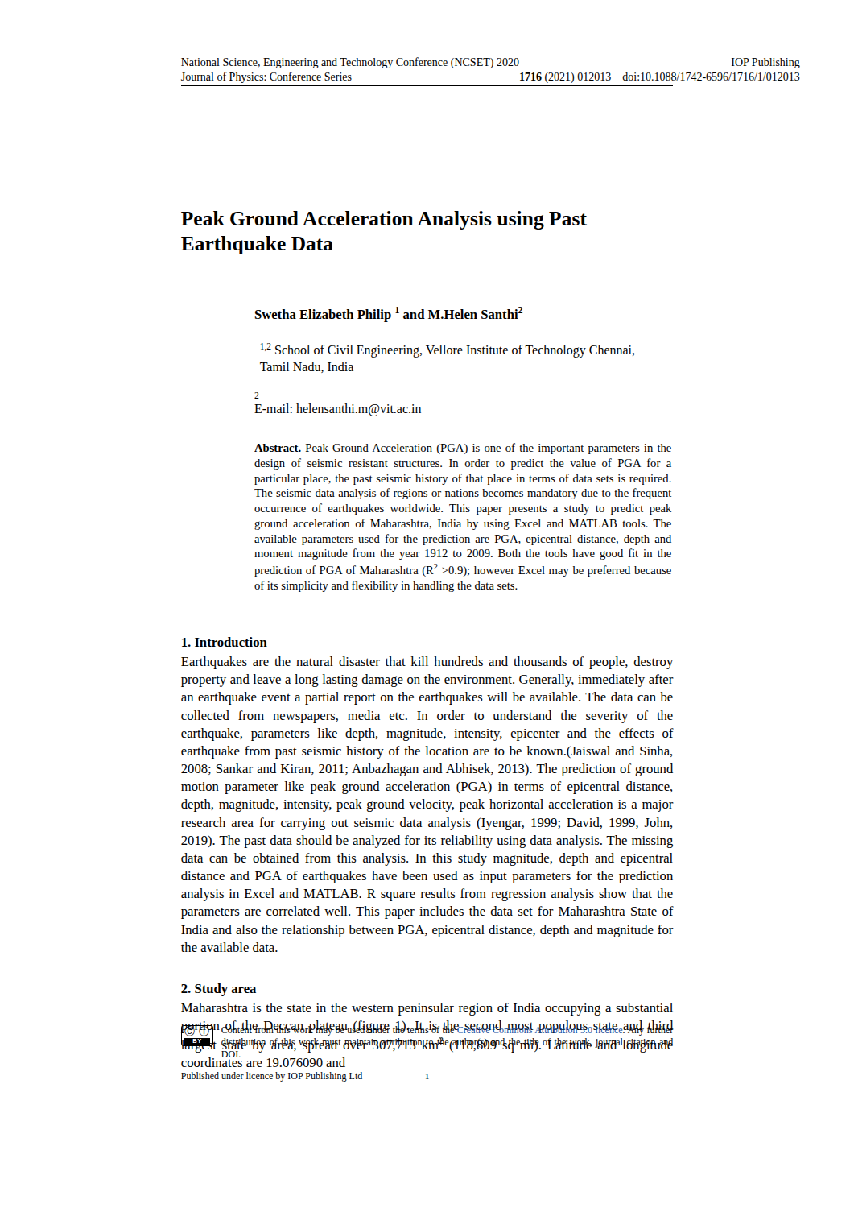| National Science, Engineering and Technology Conference (NCSET) 2020 | IOP Publishing |
| Journal of Physics: Conference Series | 1716 (2021) 012013 doi:10.1088/1742-6596/1716/1/012013 |
Peak Ground Acceleration Analysis using Past
Earthquake Data
Swetha Elizabeth Philip 1 and M.Helen Santhi2
1,2 School of Civil Engineering, Vellore Institute of Technology Chennai,
Tamil Nadu, India
2 E-mail: helensanthi.m@vit.ac.in
Abstract. Peak Ground Acceleration (PGA) is one of the important parameters in the design of seismic resistant structures. In order to predict the value of PGA for a particular place, the past seismic history of that place in terms of data sets is required. The seismic data analysis of regions or nations becomes mandatory due to the frequent occurrence of earthquakes worldwide. This paper presents a study to predict peak ground acceleration of Maharashtra, India by using Excel and MATLAB tools. The available parameters used for the prediction are PGA, epicentral distance, depth and moment magnitude from the year 1912 to 2009. Both the tools have good fit in the prediction of PGA of Maharashtra (R2 >0.9); however Excel may be preferred because of its simplicity and flexibility in handling the data sets.
1. Introduction
Earthquakes are the natural disaster that kill hundreds and thousands of people, destroy property and leave a long lasting damage on the environment. Generally, immediately after an earthquake event a partial report on the earthquakes will be available. The data can be collected from newspapers, media etc. In order to understand the severity of the earthquake, parameters like depth, magnitude, intensity, epicenter and the effects of earthquake from past seismic history of the location are to be known.(Jaiswal and Sinha, 2008; Sankar and Kiran, 2011; Anbazhagan and Abhisek, 2013). The prediction of ground motion parameter like peak ground acceleration (PGA) in terms of epicentral distance, depth, magnitude, intensity, peak ground velocity, peak horizontal acceleration is a major research area for carrying out seismic data analysis (Iyengar, 1999; David, 1999, John, 2019). The past data should be analyzed for its reliability using data analysis. The missing data can be obtained from this analysis. In this study magnitude, depth and epicentral distance and PGA of earthquakes have been used as input parameters for the prediction analysis in Excel and MATLAB. R square results from regression analysis show that the parameters are correlated well. This paper includes the data set for Maharashtra State of India and also the relationship between PGA, epicentral distance, depth and magnitude for the available data.
2. Study area
Maharashtra is the state in the western peninsular region of India occupying a substantial portion of the Deccan plateau (figure 1). It is the second most populous state and third largest state by area, spread over 307,713 km2 (118,809 sq mi). Latitude and longitude coordinates are 19.076090 and
Ⓒ ⓘ BY
Content from this work may be used under the terms of the Creative Commons Attribution 3.0 licence. Any further distribution of this work must maintain attribution to the author(s) and the title of the work, journal citation and DOI.
Published under licence by IOP Publishing Ltd 1